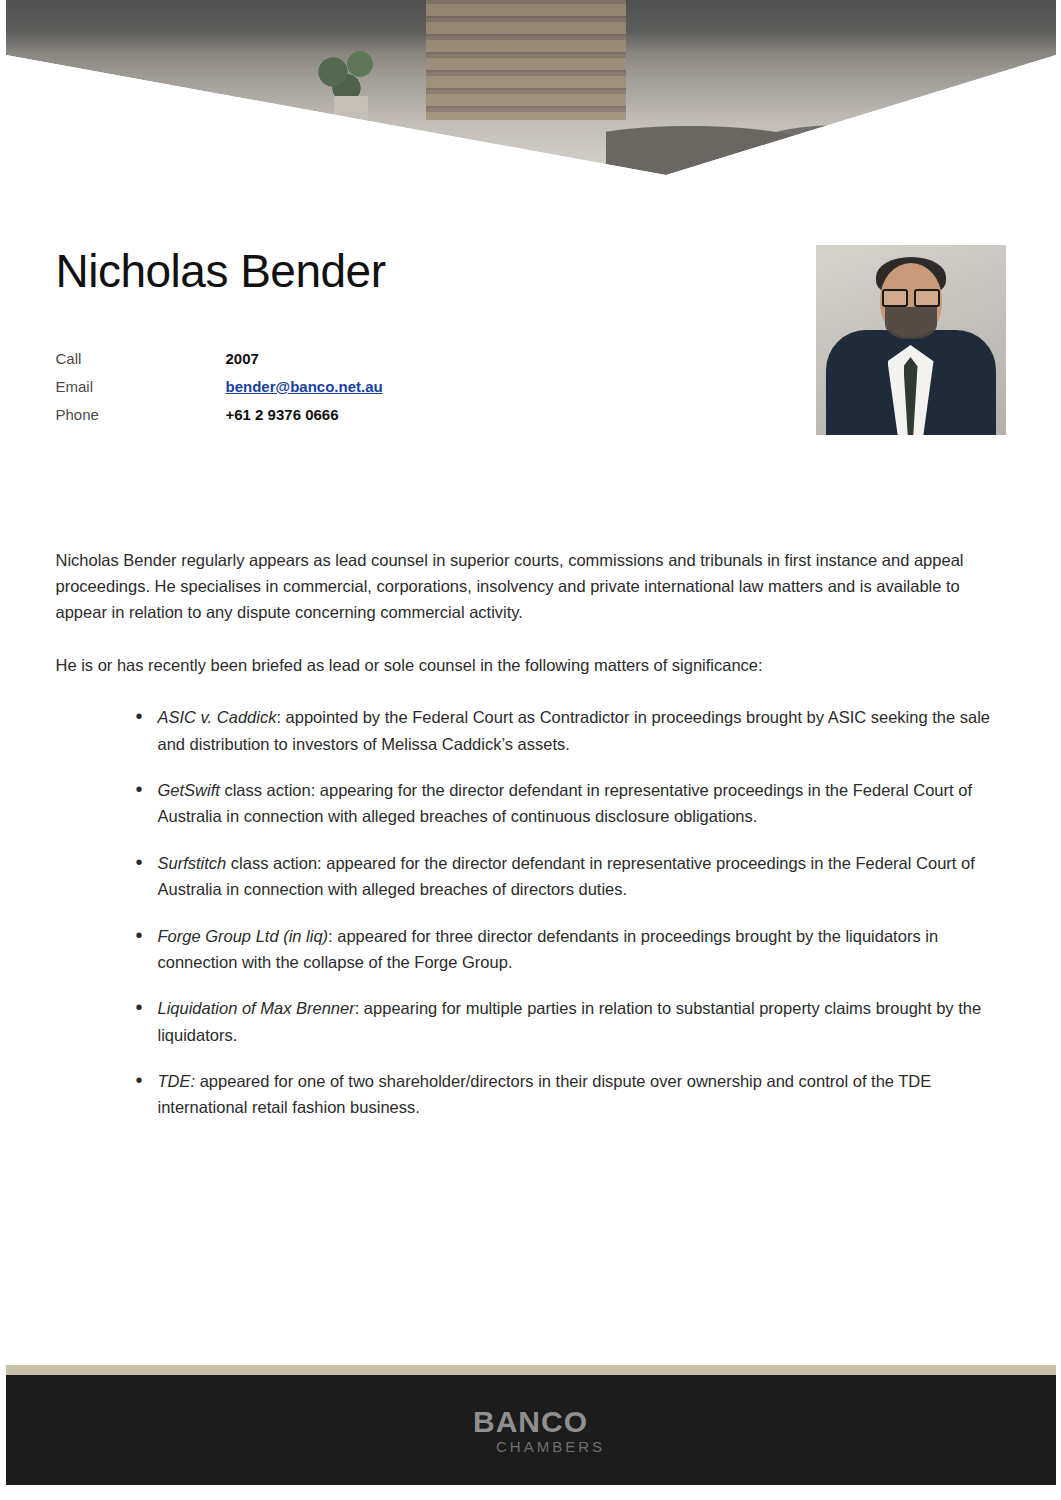Nicholas Bender
Call
2007
Email
bender@banco.net.au
Phone
+61 2 9376 0666
Nicholas Bender regularly appears as lead counsel in superior courts, commissions and tribunals in first instance and appeal proceedings. He specialises in commercial, corporations, insolvency and private international law matters and is available to appear in relation to any dispute concerning commercial activity.
He is or has recently been briefed as lead or sole counsel in the following matters of significance:
ASIC v. Caddick: appointed by the Federal Court as Contradictor in proceedings brought by ASIC seeking the sale and distribution to investors of Melissa Caddick’s assets.
GetSwift class action: appearing for the director defendant in representative proceedings in the Federal Court of Australia in connection with alleged breaches of continuous disclosure obligations.
Surfstitch class action: appeared for the director defendant in representative proceedings in the Federal Court of Australia in connection with alleged breaches of directors duties.
Forge Group Ltd (in liq): appeared for three director defendants in proceedings brought by the liquidators in connection with the collapse of the Forge Group.
Liquidation of Max Brenner: appearing for multiple parties in relation to substantial property claims brought by the liquidators.
TDE: appeared for one of two shareholder/directors in their dispute over ownership and control of the TDE international retail fashion business.
BANCO CHAMBERS